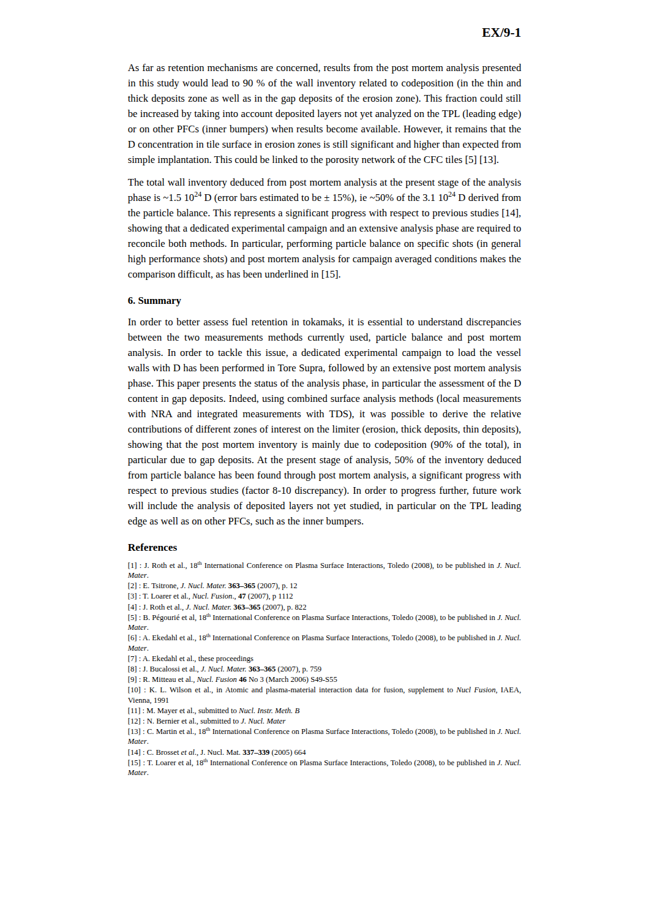EX/9-1
As far as retention mechanisms are concerned, results from the post mortem analysis presented in this study would lead to 90 % of the wall inventory related to codeposition (in the thin and thick deposits zone as well as in the gap deposits of the erosion zone). This fraction could still be increased by taking into account deposited layers not yet analyzed on the TPL (leading edge) or on other PFCs (inner bumpers) when results become available. However, it remains that the D concentration in tile surface in erosion zones is still significant and higher than expected from simple implantation. This could be linked to the porosity network of the CFC tiles [5] [13].
The total wall inventory deduced from post mortem analysis at the present stage of the analysis phase is ~1.5 1024 D (error bars estimated to be ± 15%), ie ~50% of the 3.1 1024 D derived from the particle balance. This represents a significant progress with respect to previous studies [14], showing that a dedicated experimental campaign and an extensive analysis phase are required to reconcile both methods. In particular, performing particle balance on specific shots (in general high performance shots) and post mortem analysis for campaign averaged conditions makes the comparison difficult, as has been underlined in [15].
6. Summary
In order to better assess fuel retention in tokamaks, it is essential to understand discrepancies between the two measurements methods currently used, particle balance and post mortem analysis. In order to tackle this issue, a dedicated experimental campaign to load the vessel walls with D has been performed in Tore Supra, followed by an extensive post mortem analysis phase. This paper presents the status of the analysis phase, in particular the assessment of the D content in gap deposits. Indeed, using combined surface analysis methods (local measurements with NRA and integrated measurements with TDS), it was possible to derive the relative contributions of different zones of interest on the limiter (erosion, thick deposits, thin deposits), showing that the post mortem inventory is mainly due to codeposition (90% of the total), in particular due to gap deposits. At the present stage of analysis, 50% of the inventory deduced from particle balance has been found through post mortem analysis, a significant progress with respect to previous studies (factor 8-10 discrepancy). In order to progress further, future work will include the analysis of deposited layers not yet studied, in particular on the TPL leading edge as well as on other PFCs, such as the inner bumpers.
References
[1] : J. Roth et al., 18th International Conference on Plasma Surface Interactions, Toledo (2008), to be published in J. Nucl. Mater.
[2] : E. Tsitrone, J. Nucl. Mater. 363–365 (2007), p. 12
[3] : T. Loarer et al., Nucl. Fusion., 47 (2007), p 1112
[4] : J. Roth et al., J. Nucl. Mater. 363–365 (2007), p. 822
[5] : B. Pégourié et al, 18th International Conference on Plasma Surface Interactions, Toledo (2008), to be published in J. Nucl. Mater.
[6] : A. Ekedahl et al., 18th International Conference on Plasma Surface Interactions, Toledo (2008), to be published in J. Nucl. Mater.
[7] : A. Ekedahl et al., these proceedings
[8] : J. Bucalossi et al., J. Nucl. Mater. 363–365 (2007), p. 759
[9] : R. Mitteau et al., Nucl. Fusion 46 No 3 (March 2006) S49-S55
[10] : K. L. Wilson et al., in Atomic and plasma-material interaction data for fusion, supplement to Nucl Fusion, IAEA, Vienna, 1991
[11] : M. Mayer et al., submitted to Nucl. Instr. Meth. B
[12] : N. Bernier et al., submitted to J. Nucl. Mater
[13] : C. Martin et al., 18th International Conference on Plasma Surface Interactions, Toledo (2008), to be published in J. Nucl. Mater.
[14] : C. Brosset et al., J. Nucl. Mat. 337–339 (2005) 664
[15] : T. Loarer et al, 18th International Conference on Plasma Surface Interactions, Toledo (2008), to be published in J. Nucl. Mater.